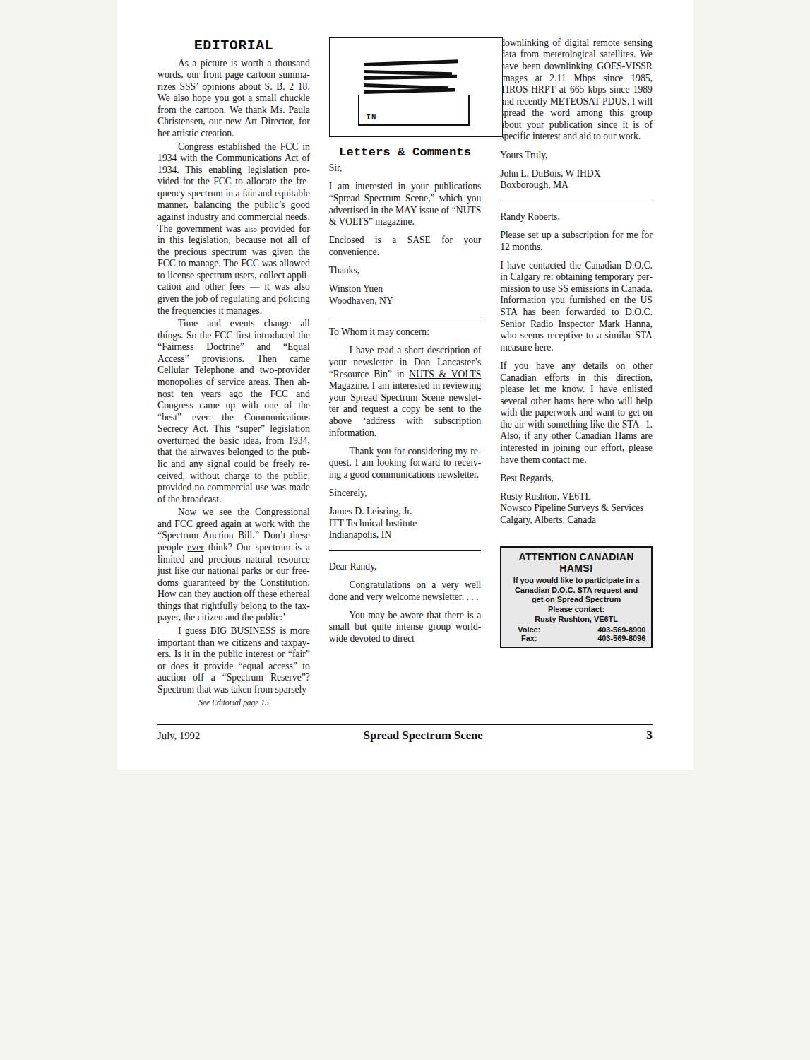EDITORIAL
As a picture is worth a thousand words, our front page cartoon summarizes SSS’ opinions about S. B. 2 18. We also hope you got a small chuckle from the cartoon. We thank Ms. Paula Christensen, our new Art Director, for her artistic creation.
Congress established the FCC in 1934 with the Communications Act of 1934. This enabling legislation provided for the FCC to allocate the frequency spectrum in a fair and equitable manner, balancing the public’s good against industry and commercial needs. The government was also provided for in this legislation, because not all of the precious spectrum was given the FCC to manage. The FCC was allowed to license spectrum users, collect application and other fees — it was also given the job of regulating and policing the frequencies it manages.
Time and events change all things. So the FCC first introduced the “Fairness Doctrine” and “Equal Access” provisions. Then came Cellular Telephone and two-provider monopolies of service areas. Then ahnost ten years ago the FCC and Congress came up with one of the “best” ever: the Communications Secrecy Act. This “super” legislation overturned the basic idea, from 1934, that the airwaves belonged to the public and any signal could be freely received, without charge to the public, provided no commercial use was made of the broadcast.
Now we see the Congressional and FCC greed again at work with the “Spectrum Auction Bill.” Don’t these people ever think? Our spectrum is a limited and precious natural resource just like our national parks or our freedoms guaranteed by the Constitution. How can they auction off these ethereal things that rightfully belong to the taxpayer, the citizen and the public:’
I guess BIG BUSINESS is more important than we citizens and taxpayers. Is it in the public interest or “fair” or does it provide “equal access” to auction off a “Spectrum Reserve”? Spectrum that was taken from sparsely
See Editorial page 15
Letters & Comments
Sir,
I am interested in your publications “Spread Spectrum Scene,” which you advertised in the MAY issue of “NUTS & VOLTS” magazine.
Enclosed is a SASE for your convenience.
Thanks,
Winston Yuen
Woodhaven, NY
To Whom it may concern:
I have read a short description of your newsletter in Don Lancaster’s “Resource Bin” in NUTS & VOLTS Magazine. I am interested in reviewing your Spread Spectrum Scene newsletter and request a copy be sent to the above ‘address with subscription information.
Thank you for considering my request, I am looking forward to receiving a good communications newsletter.
Sincerely,
James D. Leisring, Jr.
ITT Technical Institute
Indianapolis, IN
Dear Randy,
Congratulations on a very well done and very welcome newsletter. . . .
You may be aware that there is a small but quite intense group worldwide devoted to direct
downlinking of digital remote sensing data from meterological satellites. We have been downlinking GOES-VISSR images at 2.11 Mbps since 1985, TIROS-HRPT at 665 kbps since 1989 and recently METEOSAT-PDUS. I will spread the word among this group about your publication since it is of specific interest and aid to our work.
Yours Truly,
John L. DuBois, W IHDX
Boxborough, MA
Randy Roberts,
Please set up a subscription for me for 12 months.
I have contacted the Canadian D.O.C. in Calgary re: obtaining temporary permission to use SS emissions in Canada. Information you furnished on the US STA has been forwarded to D.O.C. Senior Radio Inspector Mark Hanna, who seems receptive to a similar STA measure here.
If you have any details on other Canadian efforts in this direction, please let me know. I have enlisted several other hams here who will help with the paperwork and want to get on the air with something like the STA- 1. Also, if any other Canadian Hams are interested in joining our effort, please have them contact me.
Best Regards,
Rusty Rushton, VE6TL
Nowsco Pipeline Surveys & Services
Calgary, Alberts, Canada
ATTENTION CANADIAN
HAMS!
If you would like to participate in a
Canadian D.O.C. STA request and
get on Spread Spectrum
Please contact:
Rusty Rushton, VE6TL
| Voice: | 403-569-8900 |
| Fax: | 403-569-8096 |
July, 1992
Spread Spectrum Scene
3